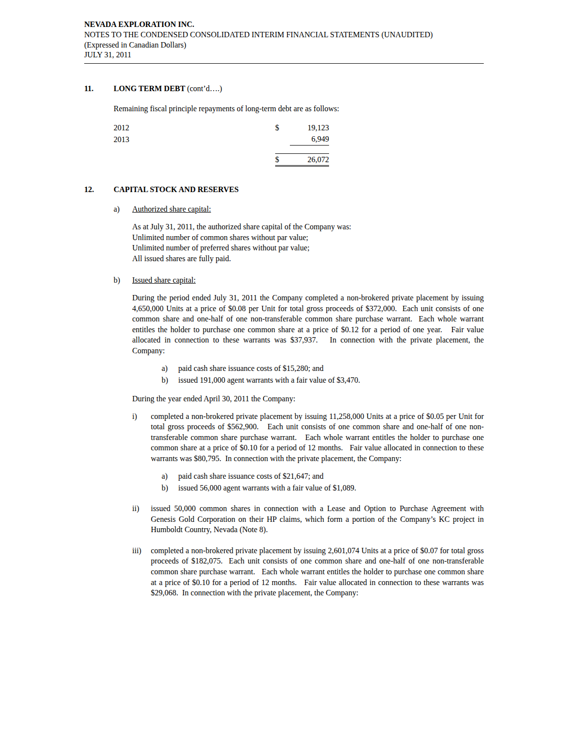Nevada Exploration Inc.
Notes to the Condensed Consolidated Interim Financial Statements (Unaudited)
(Expressed in Canadian Dollars)
JULY 31, 2011
11. Long Term Debt (cont’d….)
Remaining fiscal principle repayments of long-term debt are as follows:
| 2012 | $ | 19,123 |
| 2013 | | 6,949 |
| | $ | 26,072 |
12. Capital Stock and Reserves
Authorized share capital:
As at July 31, 2011, the authorized share capital of the Company was:
Unlimited number of common shares without par value;
Unlimited number of preferred shares without par value;
All issued shares are fully paid.
Issued share capital:
During the period ended July 31, 2011 the Company completed a non-brokered private placement by issuing 4,650,000 Units at a price of $0.08 per Unit for total gross proceeds of $372,000. Each unit consists of one common share and one-half of one non-transferable common share purchase warrant. Each whole warrant entitles the holder to purchase one common share at a price of $0.12 for a period of one year. Fair value allocated in connection to these warrants was $37,937. In connection with the private placement, the Company:
paid cash share issuance costs of $15,280; and
issued 191,000 agent warrants with a fair value of $3,470.
During the year ended April 30, 2011 the Company:
completed a non-brokered private placement by issuing 11,258,000 Units at a price of $0.05 per Unit for total gross proceeds of $562,900. Each unit consists of one common share and one-half of one non-transferable common share purchase warrant. Each whole warrant entitles the holder to purchase one common share at a price of $0.10 for a period of 12 months. Fair value allocated in connection to these warrants was $80,795. In connection with the private placement, the Company:
paid cash share issuance costs of $21,647; and
issued 56,000 agent warrants with a fair value of $1,089.
issued 50,000 common shares in connection with a Lease and Option to Purchase Agreement with Genesis Gold Corporation on their HP claims, which form a portion of the Company’s KC project in Humboldt Country, Nevada (Note 8).
completed a non-brokered private placement by issuing 2,601,074 Units at a price of $0.07 for total gross proceeds of $182,075. Each unit consists of one common share and one-half of one non-transferable common share purchase warrant. Each whole warrant entitles the holder to purchase one common share at a price of $0.10 for a period of 12 months. Fair value allocated in connection to these warrants was $29,068. In connection with the private placement, the Company: